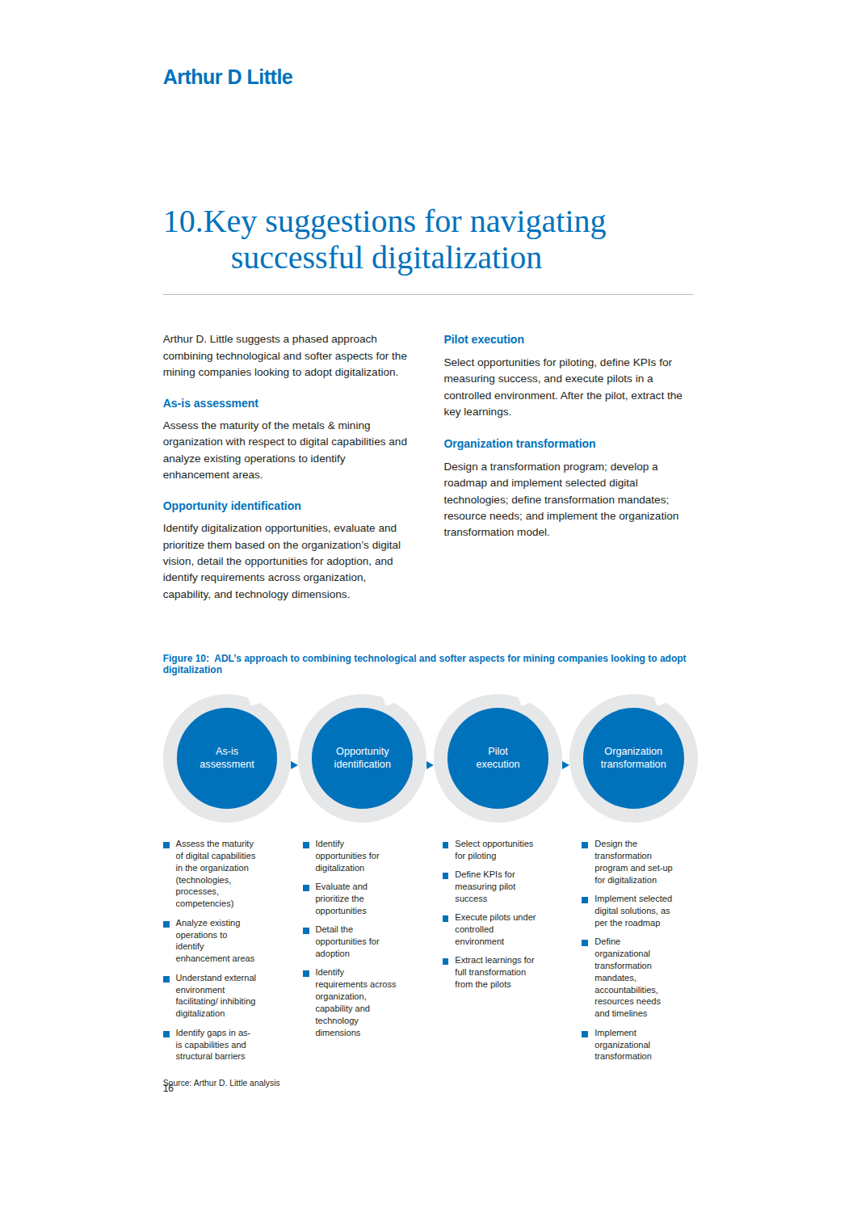Arthur D Little
10.Key suggestions for navigating successful digitalization
Arthur D. Little suggests a phased approach combining technological and softer aspects for the mining companies looking to adopt digitalization.
As-is assessment
Assess the maturity of the metals & mining organization with respect to digital capabilities and analyze existing operations to identify enhancement areas.
Opportunity identification
Identify digitalization opportunities, evaluate and prioritize them based on the organization’s digital vision, detail the opportunities for adoption, and identify requirements across organization, capability, and technology dimensions.
Pilot execution
Select opportunities for piloting, define KPIs for measuring success, and execute pilots in a controlled environment. After the pilot, extract the key learnings.
Organization transformation
Design a transformation program; develop a roadmap and implement selected digital technologies; define transformation mandates; resource needs; and implement the organization transformation model.
Figure 10: ADL’s approach to combining technological and softer aspects for mining companies looking to adopt digitalization
As-is
assessment
Opportunity
identification
Pilot
execution
Organization
transformation
Assess the maturity of digital capabilities in the organization (technologies, processes, competencies)
Analyze existing operations to identify enhancement areas
Understand external environment facilitating/ inhibiting digitalization
Identify gaps in as-is capabilities and structural barriers
Identify opportunities for digitalization
Evaluate and prioritize the opportunities
Detail the opportunities for adoption
Identify requirements across organization, capability and technology dimensions
Select opportunities for piloting
Define KPIs for measuring pilot success
Execute pilots under controlled environment
Extract learnings for full transformation from the pilots
Design the transformation program and set-up for digitalization
Implement selected digital solutions, as per the roadmap
Define organizational transformation mandates, accountabilities, resources needs and timelines
Implement organizational transformation
Source: Arthur D. Little analysis
16